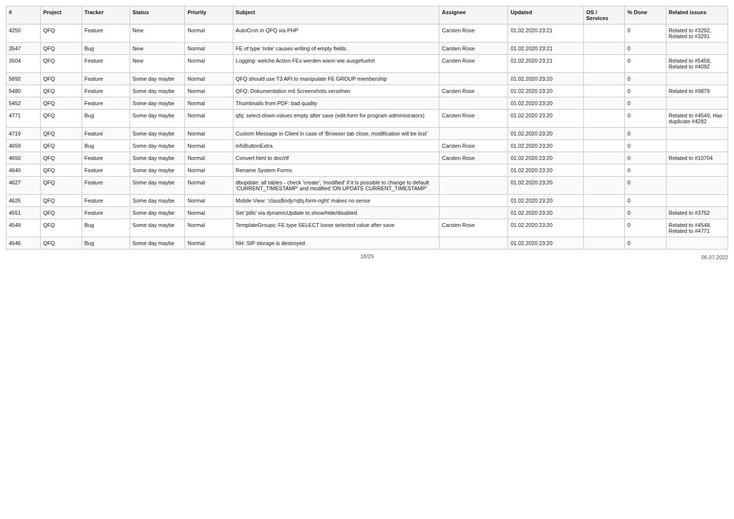| # | Project | Tracker | Status | Priority | Subject | Assignee | Updated | OS / Services | % Done | Related issues |
| --- | --- | --- | --- | --- | --- | --- | --- | --- | --- | --- |
| 4250 | QFQ | Feature | New | Normal | AutoCron in QFQ via PHP | Carsten Rose | 01.02.2020 23:21 | | 0 | Related to #3292, Related to #3291 |
| 3547 | QFQ | Bug | New | Normal | FE of type 'note' causes writing of empty fields. | Carsten Rose | 01.02.2020 23:21 | | 0 | |
| 3504 | QFQ | Feature | New | Normal | Logging: welche Action FEs werden wann wie ausgefuehrt | Carsten Rose | 01.02.2020 23:21 | | 0 | Related to #5458, Related to #4092 |
| 5892 | QFQ | Feature | Some day maybe | Normal | QFQ should use T3 API to manipulate FE GROUP membership | | 01.02.2020 23:20 | | 0 | |
| 5480 | QFQ | Feature | Some day maybe | Normal | QFQ: Dokumentation mit Screenshots versehen | Carsten Rose | 01.02.2020 23:20 | | 0 | Related to #9879 |
| 5452 | QFQ | Feature | Some day maybe | Normal | Thumbnails from PDF: bad quality | | 01.02.2020 23:20 | | 0 | |
| 4771 | QFQ | Bug | Some day maybe | Normal | qfq: select-down-values empty after save (edit-form for program administrators) | Carsten Rose | 01.02.2020 23:20 | | 0 | Related to #4549, Has duplicate #4282 |
| 4719 | QFQ | Feature | Some day maybe | Normal | Custom Message in Client in case of 'Browser tab close, modification will be lost' | | 01.02.2020 23:20 | | 0 | |
| 4659 | QFQ | Bug | Some day maybe | Normal | infoButtonExtra | Carsten Rose | 01.02.2020 23:20 | | 0 | |
| 4650 | QFQ | Feature | Some day maybe | Normal | Convert html to doc/rtf | Carsten Rose | 01.02.2020 23:20 | | 0 | Related to #10704 |
| 4640 | QFQ | Feature | Some day maybe | Normal | Rename System Forms | | 01.02.2020 23:20 | | 0 | |
| 4627 | QFQ | Feature | Some day maybe | Normal | dbupdate: all tables - check 'create', 'modified' if it is possible to change to default 'CURRENT_TIMESTAMP' and modified 'ON UPDATE CURRENT_TIMESTAMP' | | 01.02.2020 23:20 | | 0 | |
| 4626 | QFQ | Feature | Some day maybe | Normal | Mobile View: 'classBody=qfq-form-right' makes no sense | | 01.02.2020 23:20 | | 0 | |
| 4551 | QFQ | Feature | Some day maybe | Normal | Set 'pills' via dynamicUpdate to show/hide/disabled | | 01.02.2020 23:20 | | 0 | Related to #3752 |
| 4549 | QFQ | Bug | Some day maybe | Normal | TemplateGroups: FE.type SELECT loose selected value after save | Carsten Rose | 01.02.2020 23:20 | | 0 | Related to #4548, Related to #4771 |
| 4546 | QFQ | Bug | Some day maybe | Normal | NH: SIP storage is destroyed | | 01.02.2020 23:20 | | 0 | |
06.07.2022
18/25